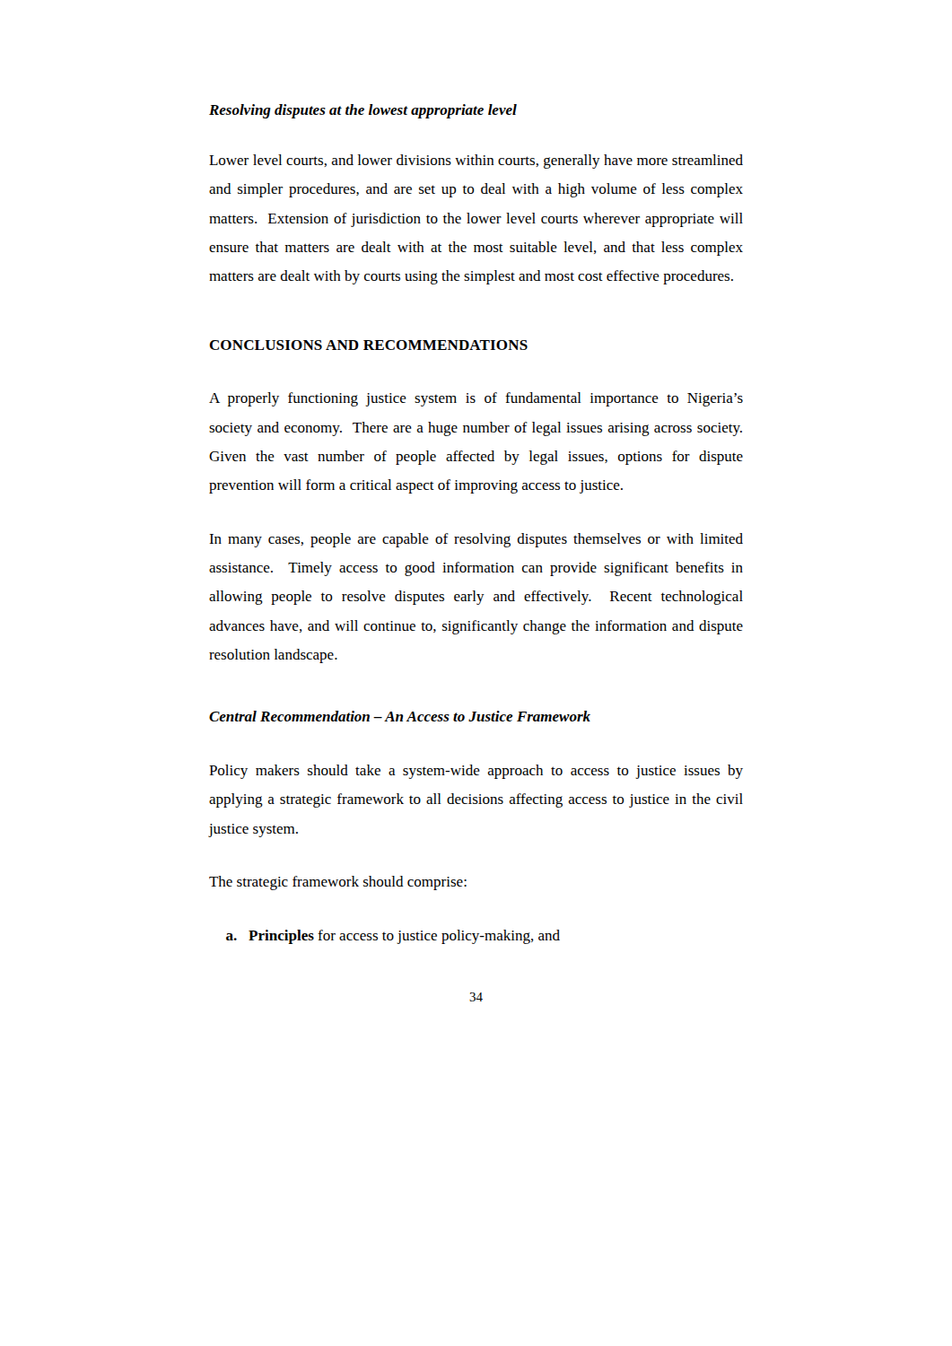Resolving disputes at the lowest appropriate level
Lower level courts, and lower divisions within courts, generally have more streamlined and simpler procedures, and are set up to deal with a high volume of less complex matters. Extension of jurisdiction to the lower level courts wherever appropriate will ensure that matters are dealt with at the most suitable level, and that less complex matters are dealt with by courts using the simplest and most cost effective procedures.
CONCLUSIONS AND RECOMMENDATIONS
A properly functioning justice system is of fundamental importance to Nigeria’s society and economy. There are a huge number of legal issues arising across society. Given the vast number of people affected by legal issues, options for dispute prevention will form a critical aspect of improving access to justice.
In many cases, people are capable of resolving disputes themselves or with limited assistance. Timely access to good information can provide significant benefits in allowing people to resolve disputes early and effectively. Recent technological advances have, and will continue to, significantly change the information and dispute resolution landscape.
Central Recommendation – An Access to Justice Framework
Policy makers should take a system-wide approach to access to justice issues by applying a strategic framework to all decisions affecting access to justice in the civil justice system.
The strategic framework should comprise:
Principles for access to justice policy-making, and
34